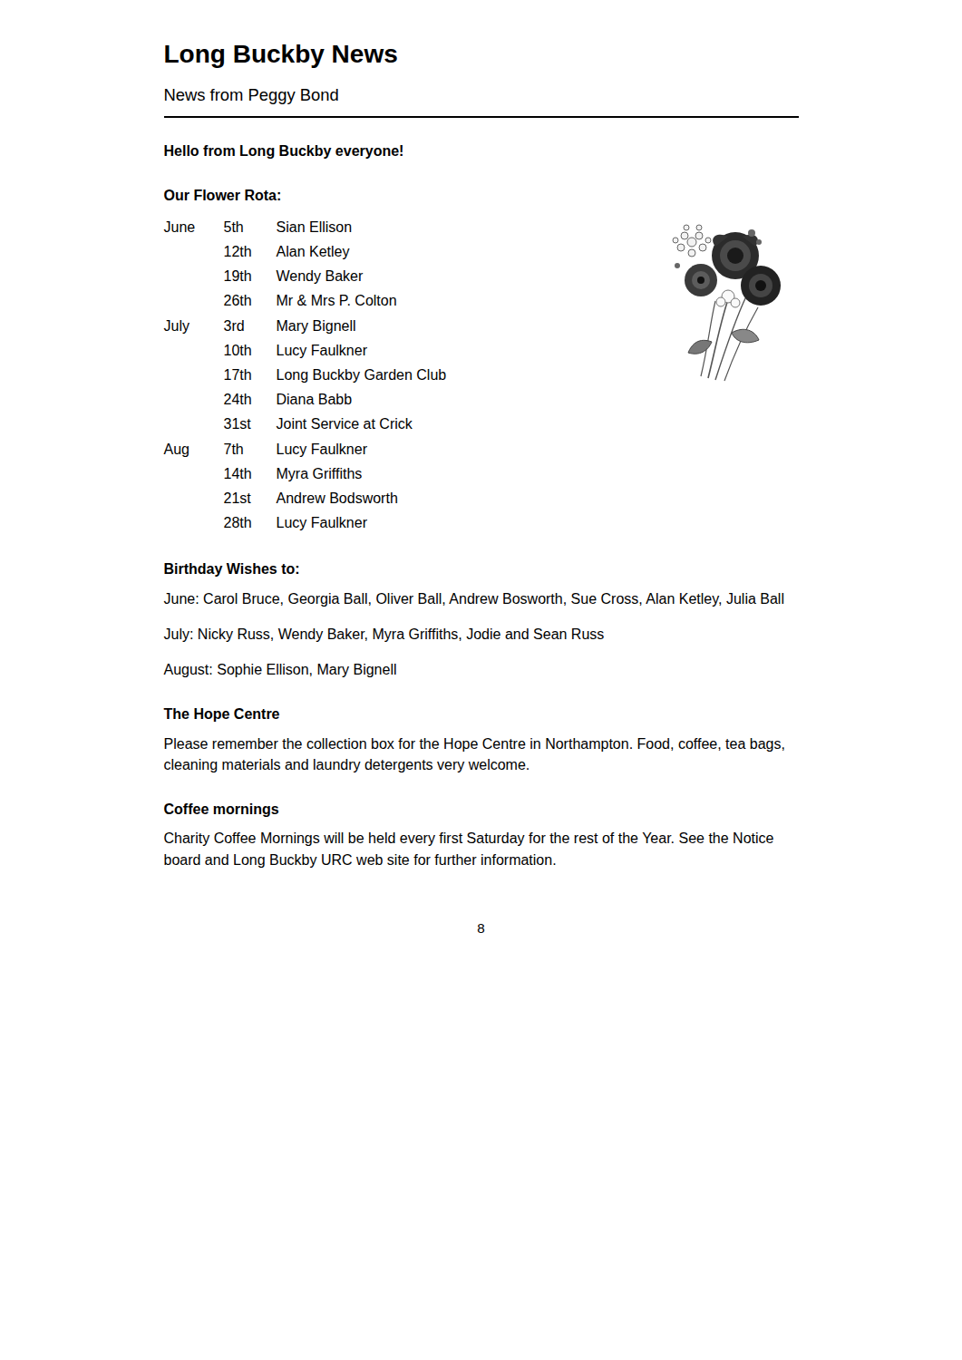Long Buckby News
News from Peggy Bond
Hello from Long Buckby everyone!
Our Flower Rota:
| June | 5th | Sian Ellison |
| | 12th | Alan Ketley |
| | 19th | Wendy Baker |
| | 26th | Mr & Mrs P. Colton |
| July | 3rd | Mary Bignell |
| | 10th | Lucy Faulkner |
| | 17th | Long Buckby Garden Club |
| | 24th | Diana Babb |
| | 31st | Joint Service at Crick |
| Aug | 7th | Lucy Faulkner |
| | 14th | Myra Griffiths |
| | 21st | Andrew Bodsworth |
| | 28th | Lucy Faulkner |
Birthday Wishes to:
June: Carol Bruce, Georgia Ball, Oliver Ball, Andrew Bosworth, Sue Cross, Alan Ketley, Julia Ball
July: Nicky Russ, Wendy Baker, Myra Griffiths, Jodie and Sean Russ
August: Sophie Ellison, Mary Bignell
The Hope Centre
Please remember the collection box for the Hope Centre in Northampton. Food, coffee, tea bags, cleaning materials and laundry detergents very welcome.
Coffee mornings
Charity Coffee Mornings will be held every first Saturday for the rest of the Year. See the Notice board and Long Buckby URC web site for further information.
8